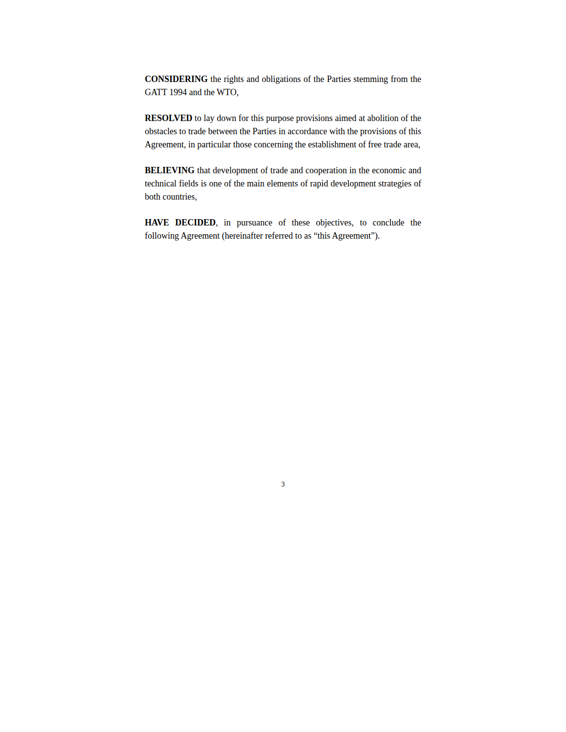CONSIDERING the rights and obligations of the Parties stemming from the GATT 1994 and the WTO,
RESOLVED to lay down for this purpose provisions aimed at abolition of the obstacles to trade between the Parties in accordance with the provisions of this Agreement, in particular those concerning the establishment of free trade area,
BELIEVING that development of trade and cooperation in the economic and technical fields is one of the main elements of rapid development strategies of both countries,
HAVE DECIDED, in pursuance of these objectives, to conclude the following Agreement (hereinafter referred to as “this Agreement”).
3